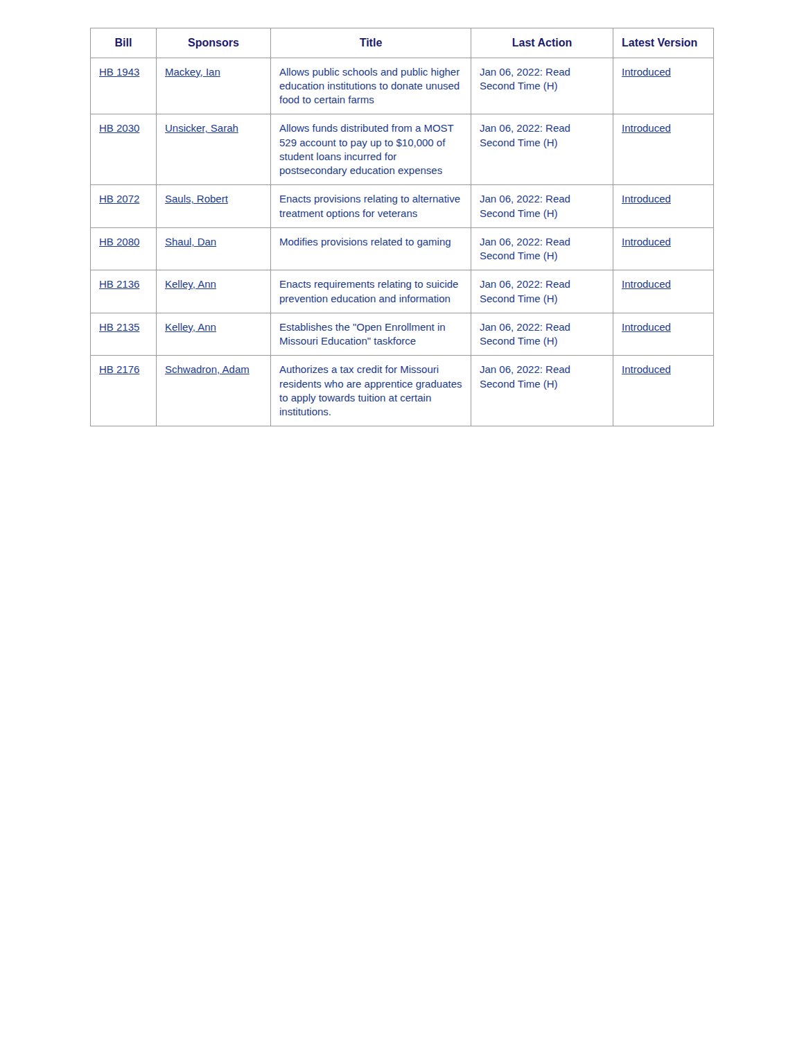| Bill | Sponsors | Title | Last Action | Latest Version |
| --- | --- | --- | --- | --- |
| HB 1943 | Mackey, Ian | Allows public schools and public higher education institutions to donate unused food to certain farms | Jan 06, 2022: Read Second Time (H) | Introduced |
| HB 2030 | Unsicker, Sarah | Allows funds distributed from a MOST 529 account to pay up to $10,000 of student loans incurred for postsecondary education expenses | Jan 06, 2022: Read Second Time (H) | Introduced |
| HB 2072 | Sauls, Robert | Enacts provisions relating to alternative treatment options for veterans | Jan 06, 2022: Read Second Time (H) | Introduced |
| HB 2080 | Shaul, Dan | Modifies provisions related to gaming | Jan 06, 2022: Read Second Time (H) | Introduced |
| HB 2136 | Kelley, Ann | Enacts requirements relating to suicide prevention education and information | Jan 06, 2022: Read Second Time (H) | Introduced |
| HB 2135 | Kelley, Ann | Establishes the "Open Enrollment in Missouri Education" taskforce | Jan 06, 2022: Read Second Time (H) | Introduced |
| HB 2176 | Schwadron, Adam | Authorizes a tax credit for Missouri residents who are apprentice graduates to apply towards tuition at certain institutions. | Jan 06, 2022: Read Second Time (H) | Introduced |